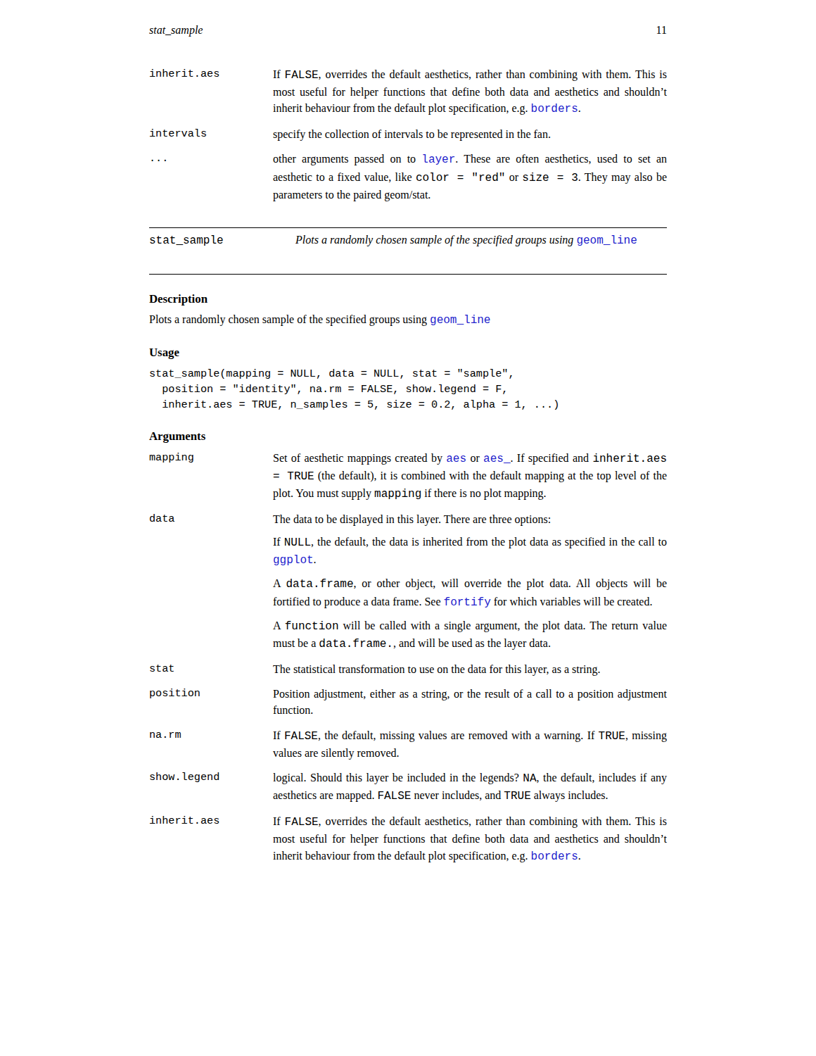stat_sample 11
inherit.aes
If FALSE, overrides the default aesthetics, rather than combining with them. This is most useful for helper functions that define both data and aesthetics and shouldn’t inherit behaviour from the default plot specification, e.g. borders.
intervals
specify the collection of intervals to be represented in the fan.
...
other arguments passed on to layer. These are often aesthetics, used to set an aesthetic to a fixed value, like color = "red" or size = 3. They may also be parameters to the paired geom/stat.
stat_sample Plots a randomly chosen sample of the specified groups using geom_line
Description
Plots a randomly chosen sample of the specified groups using geom_line
Usage
stat_sample(mapping = NULL, data = NULL, stat = "sample",
  position = "identity", na.rm = FALSE, show.legend = F,
  inherit.aes = TRUE, n_samples = 5, size = 0.2, alpha = 1, ...)
Arguments
mapping
Set of aesthetic mappings created by aes or aes_. If specified and inherit.aes = TRUE (the default), it is combined with the default mapping at the top level of the plot. You must supply mapping if there is no plot mapping.
data
The data to be displayed in this layer. There are three options:
If NULL, the default, the data is inherited from the plot data as specified in the call to ggplot.
A data.frame, or other object, will override the plot data. All objects will be fortified to produce a data frame. See fortify for which variables will be created.
A function will be called with a single argument, the plot data. The return value must be a data.frame., and will be used as the layer data.
stat
The statistical transformation to use on the data for this layer, as a string.
position
Position adjustment, either as a string, or the result of a call to a position adjustment function.
na.rm
If FALSE, the default, missing values are removed with a warning. If TRUE, missing values are silently removed.
show.legend
logical. Should this layer be included in the legends? NA, the default, includes if any aesthetics are mapped. FALSE never includes, and TRUE always includes.
inherit.aes
If FALSE, overrides the default aesthetics, rather than combining with them. This is most useful for helper functions that define both data and aesthetics and shouldn’t inherit behaviour from the default plot specification, e.g. borders.